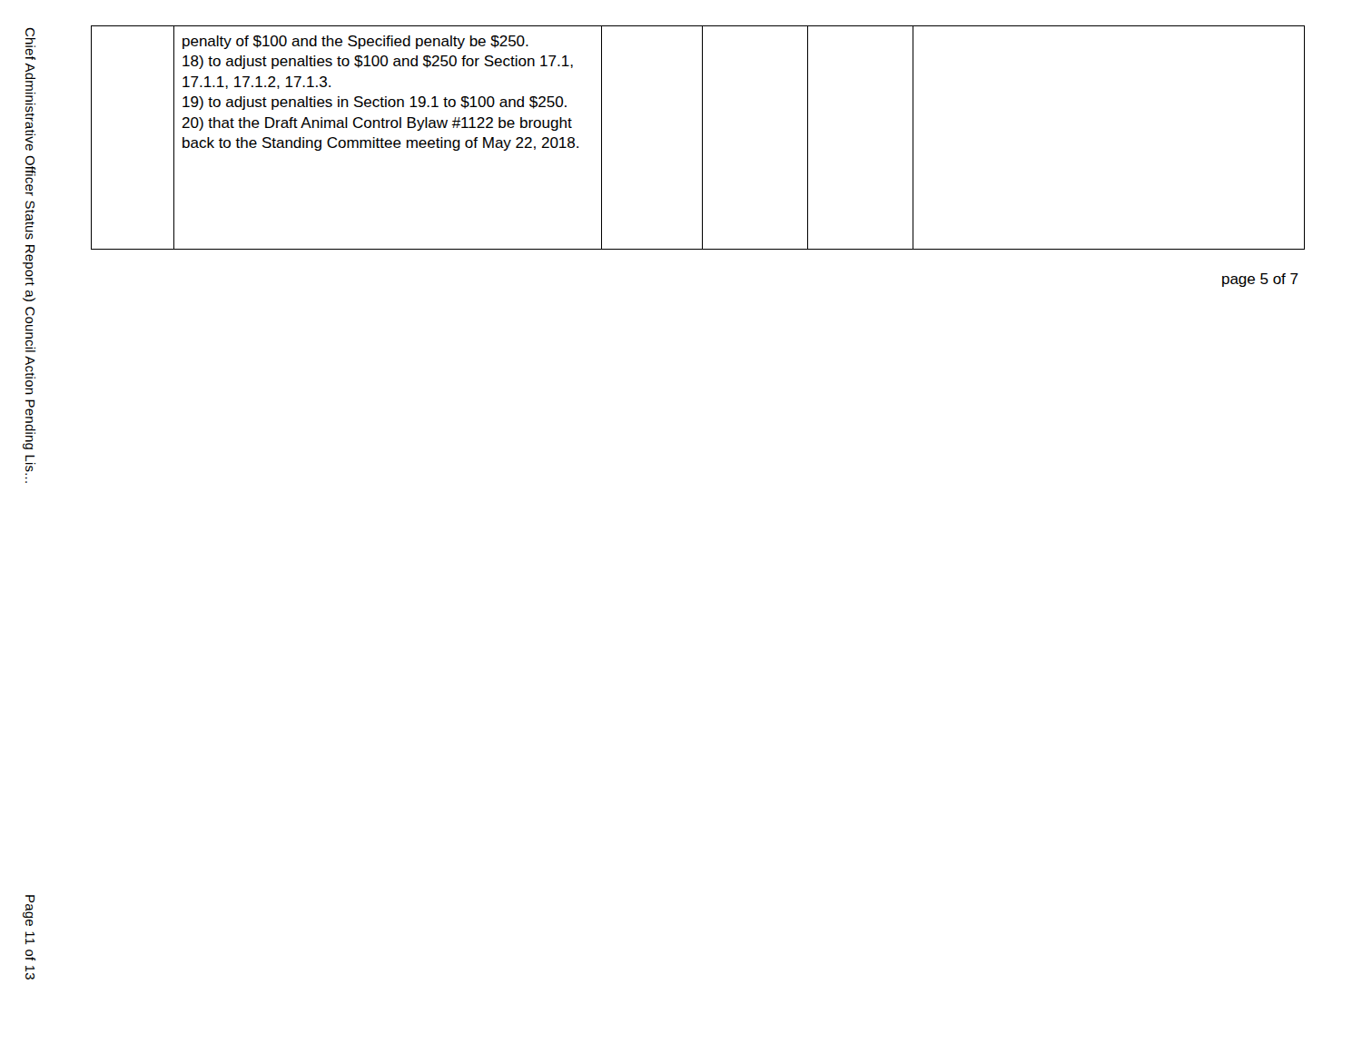Chief Administrative Officer Status Report a) Council Action Pending Lis...
Page 11 of 13
| | penalty of $100 and the Specified penalty be $250. 18) to adjust penalties to $100 and $250 for Section 17.1, 17.1.1, 17.1.2, 17.1.3. 19) to adjust penalties in Section 19.1 to $100 and $250. 20) that the Draft Animal Control Bylaw #1122 be brought back to the Standing Committee meeting of May 22, 2018. | | | | |
page 5 of 7